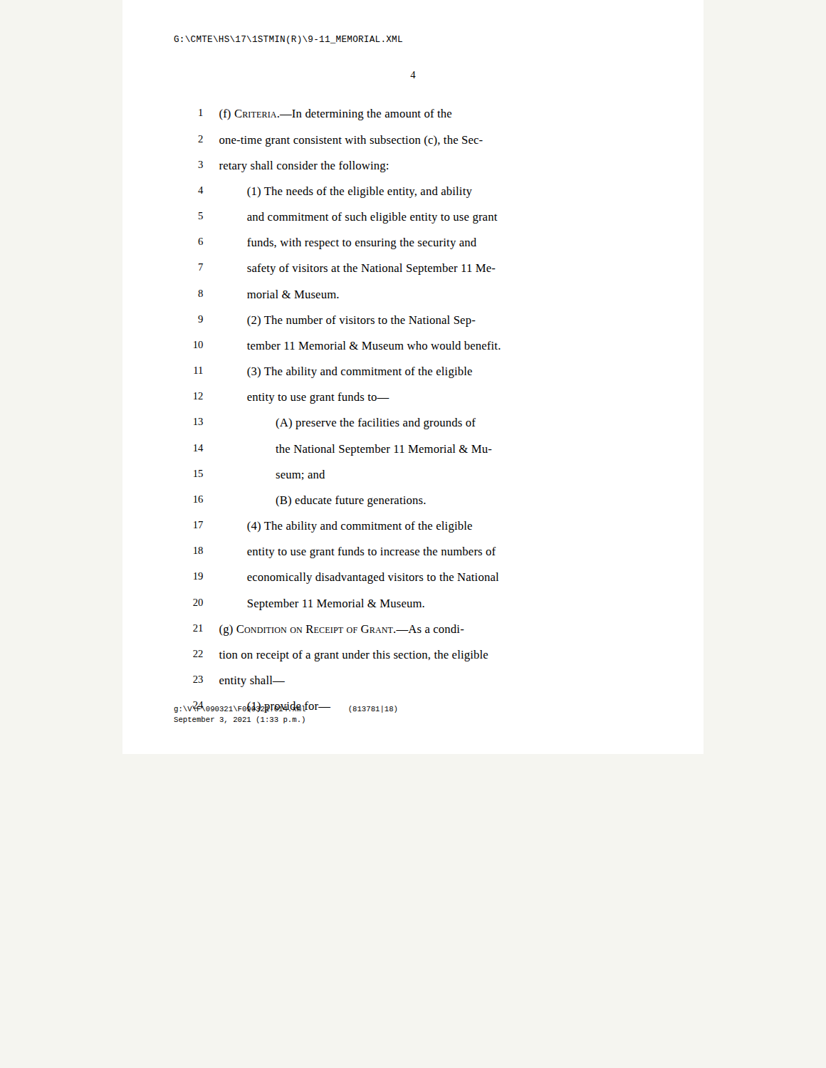G:\CMTE\HS\17\1STMIN(R)\9-11_MEMORIAL.XML
4
| 1 | (f) Criteria. —In determining the amount of the |
| 2 | one-time grant consistent with subsection (c), the Sec- |
| 3 | retary shall consider the following: |
| 4 | (1) The needs of the eligible entity, and ability |
| 5 | and commitment of such eligible entity to use grant |
| 6 | funds, with respect to ensuring the security and |
| 7 | safety of visitors at the National September 11 Me- |
| 8 | morial & Museum. |
| 9 | (2) The number of visitors to the National Sep- |
| 10 | tember 11 Memorial & Museum who would benefit. |
| 11 | (3) The ability and commitment of the eligible |
| 12 | entity to use grant funds to— |
| 13 | (A) preserve the facilities and grounds of |
| 14 | the National September 11 Memorial & Mu- |
| 15 | seum; and |
| 16 | (B) educate future generations. |
| 17 | (4) The ability and commitment of the eligible |
| 18 | entity to use grant funds to increase the numbers of |
| 19 | economically disadvantaged visitors to the National |
| 20 | September 11 Memorial & Museum. |
| 21 | (g) Condition on Receipt of Grant. —As a condi- |
| 22 | tion on receipt of a grant under this section, the eligible |
| 23 | entity shall— |
| 24 | (1) provide for— |
g:\V\F\090321\F090321.014.xml (813781|18) September 3, 2021 (1:33 p.m.)